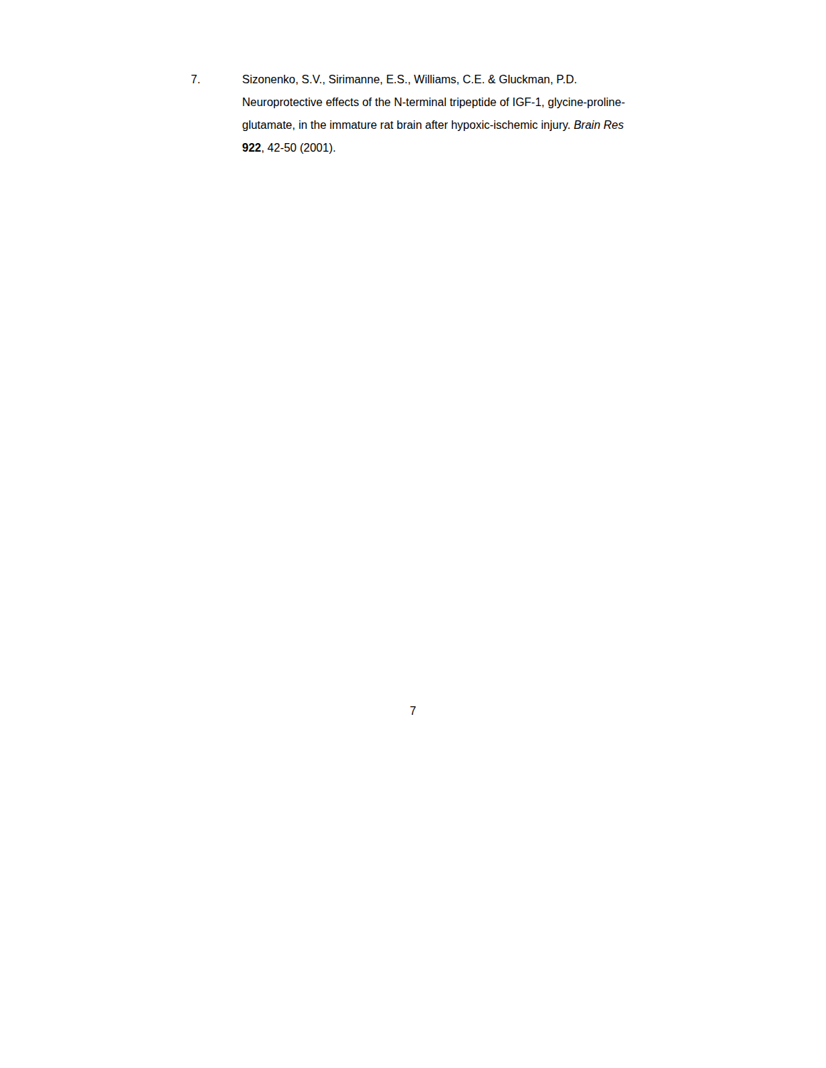7.
Sizonenko, S.V., Sirimanne, E.S., Williams, C.E. & Gluckman, P.D. Neuroprotective effects of the N-terminal tripeptide of IGF-1, glycine-proline-glutamate, in the immature rat brain after hypoxic-ischemic injury. Brain Res 922, 42-50 (2001).
7